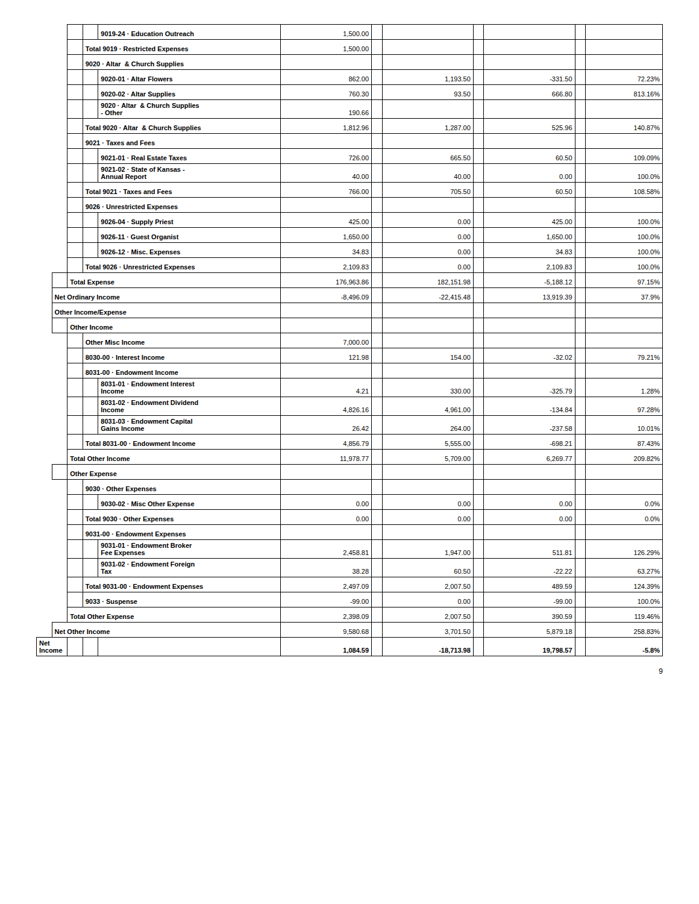| | | | | 9019-24 · Education Outreach | 1,500.00 | | | | | | |
| | | | Total 9019 · Restricted Expenses | 1,500.00 | | | | | | |
| | | | 9020 · Altar & Church Supplies | | | | | | | |
| | | | | 9020-01 · Altar Flowers | 862.00 | | 1,193.50 | | -331.50 | | 72.23% |
| | | | | 9020-02 · Altar Supplies | 760.30 | | 93.50 | | 666.80 | | 813.16% |
| | | | | 9020 · Altar & Church Supplies - Other | 190.66 | | | | | | |
| | | | Total 9020 · Altar & Church Supplies | 1,812.96 | | 1,287.00 | | 525.96 | | 140.87% |
| | | | 9021 · Taxes and Fees | | | | | | | |
| | | | | 9021-01 · Real Estate Taxes | 726.00 | | 665.50 | | 60.50 | | 109.09% |
| | | | | 9021-02 · State of Kansas - Annual Report | 40.00 | | 40.00 | | 0.00 | | 100.0% |
| | | | Total 9021 · Taxes and Fees | 766.00 | | 705.50 | | 60.50 | | 108.58% |
| | | | 9026 · Unrestricted Expenses | | | | | | | |
| | | | | 9026-04 · Supply Priest | 425.00 | | 0.00 | | 425.00 | | 100.0% |
| | | | | 9026-11 · Guest Organist | 1,650.00 | | 0.00 | | 1,650.00 | | 100.0% |
| | | | | 9026-12 · Misc. Expenses | 34.83 | | 0.00 | | 34.83 | | 100.0% |
| | | | Total 9026 · Unrestricted Expenses | 2,109.83 | | 0.00 | | 2,109.83 | | 100.0% |
| | | Total Expense | 176,963.86 | | 182,151.98 | | -5,188.12 | | 97.15% |
| | Net Ordinary Income | -8,496.09 | | -22,415.48 | | 13,919.39 | | 37.9% |
| | Other Income/Expense | | | | | | | |
| | | Other Income | | | | | | | |
| | | | Other Misc Income | 7,000.00 | | | | | | |
| | | | 8030-00 · Interest Income | 121.98 | | 154.00 | | -32.02 | | 79.21% |
| | | | 8031-00 · Endowment Income | | | | | | | |
| | | | | 8031-01 · Endowment Interest Income | 4.21 | | 330.00 | | -325.79 | | 1.28% |
| | | | | 8031-02 · Endowment Dividend Income | 4,826.16 | | 4,961.00 | | -134.84 | | 97.28% |
| | | | | 8031-03 · Endowment Capital Gains Income | 26.42 | | 264.00 | | -237.58 | | 10.01% |
| | | | Total 8031-00 · Endowment Income | 4,856.79 | | 5,555.00 | | -698.21 | | 87.43% |
| | | Total Other Income | 11,978.77 | | 5,709.00 | | 6,269.77 | | 209.82% |
| | | Other Expense | | | | | | | |
| | | | 9030 · Other Expenses | | | | | | | |
| | | | | 9030-02 · Misc Other Expense | 0.00 | | 0.00 | | 0.00 | | 0.0% |
| | | | Total 9030 · Other Expenses | 0.00 | | 0.00 | | 0.00 | | 0.0% |
| | | | 9031-00 · Endowment Expenses | | | | | | | |
| | | | | 9031-01 · Endowment Broker Fee Expenses | 2,458.81 | | 1,947.00 | | 511.81 | | 126.29% |
| | | | | 9031-02 · Endowment Foreign Tax | 38.28 | | 60.50 | | -22.22 | | 63.27% |
| | | | Total 9031-00 · Endowment Expenses | 2,497.09 | | 2,007.50 | | 489.59 | | 124.39% |
| | | | 9033 · Suspense | -99.00 | | 0.00 | | -99.00 | | 100.0% |
| | | Total Other Expense | 2,398.09 | | 2,007.50 | | 390.59 | | 119.46% |
| | Net Other Income | 9,580.68 | | 3,701.50 | | 5,879.18 | | 258.83% |
| Net Income | | | | | 1,084.59 | | -18,713.98 | | 19,798.57 | | -5.8% |
9